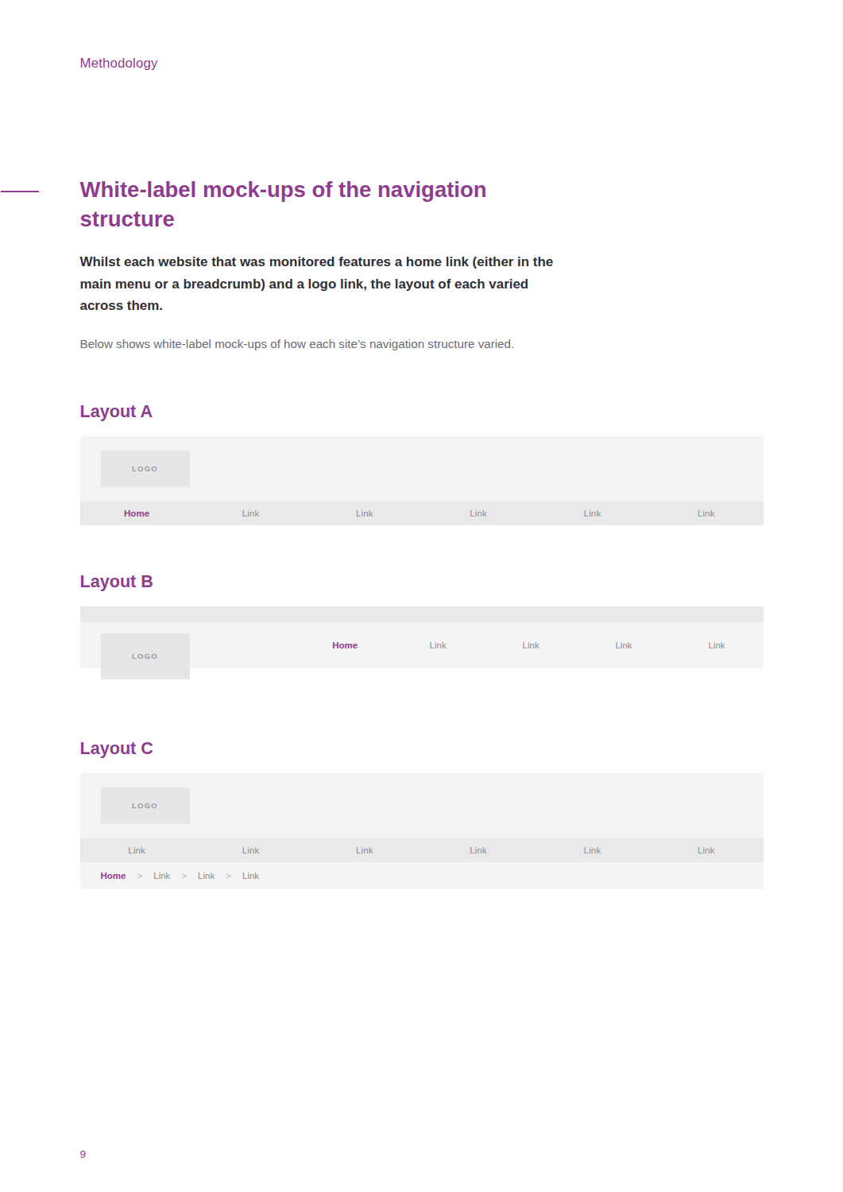Methodology
White-label mock-ups of the navigation structure
Whilst each website that was monitored features a home link (either in the main menu or a breadcrumb) and a logo link, the layout of each varied across them.
Below shows white-label mock-ups of how each site’s navigation structure varied.
Layout A
LOGO
Home Link Link Link Link Link
Layout B
LOGO
Home Link Link Link Link
Layout C
LOGO
Link Link Link Link Link Link
Home > Link > Link > Link
9